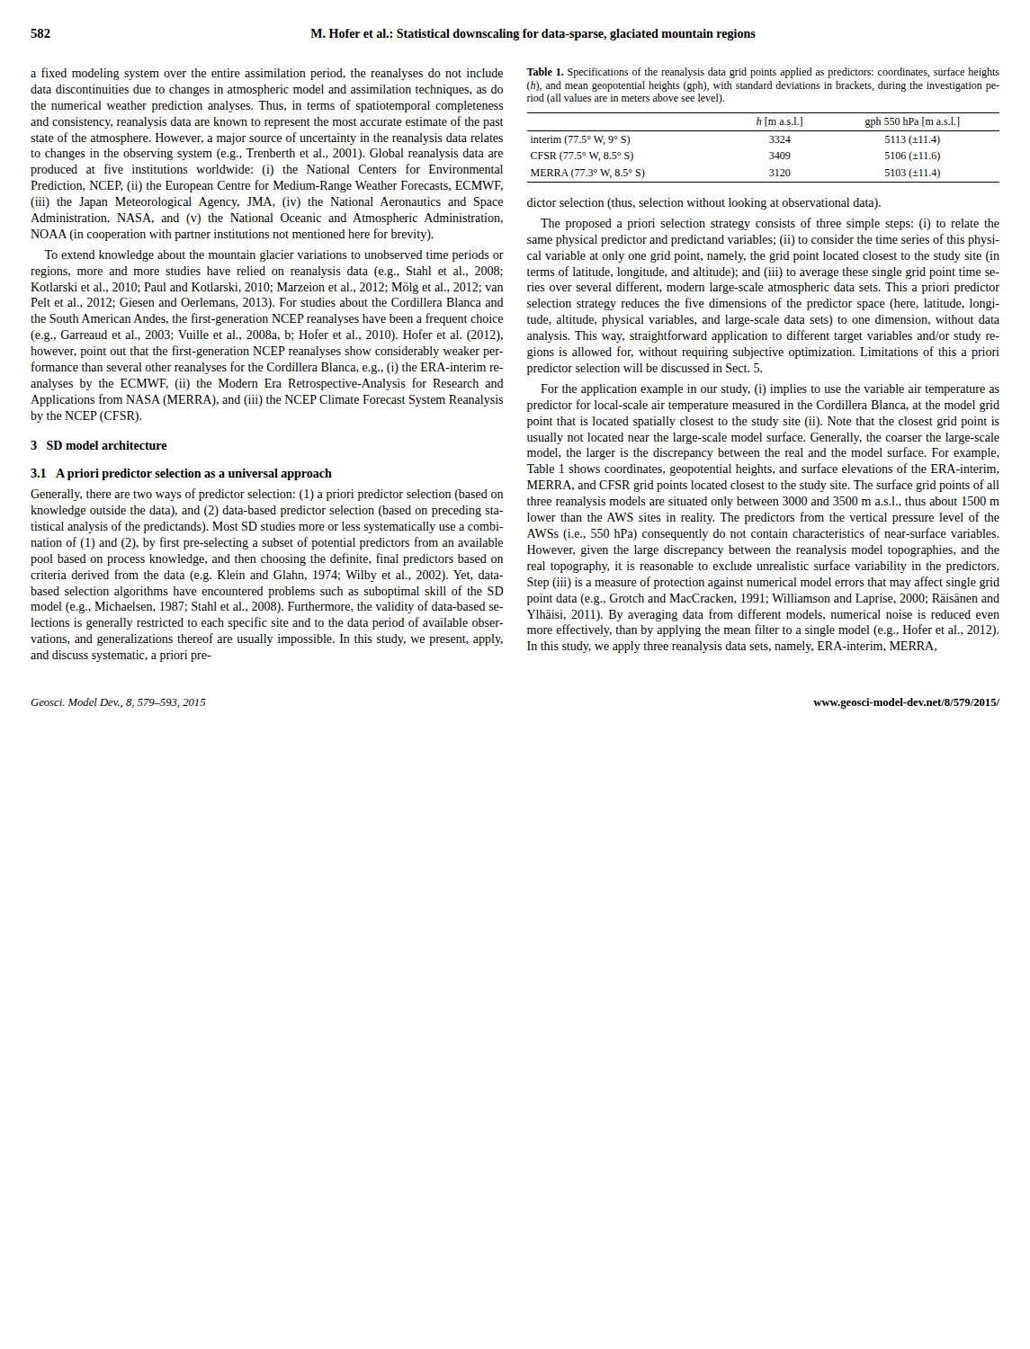582
M. Hofer et al.: Statistical downscaling for data-sparse, glaciated mountain regions
a fixed modeling system over the entire assimilation period, the reanalyses do not include data discontinuities due to changes in atmospheric model and assimilation techniques, as do the numerical weather prediction analyses. Thus, in terms of spatiotemporal completeness and consistency, reanalysis data are known to represent the most accurate estimate of the past state of the atmosphere. However, a major source of uncertainty in the reanalysis data relates to changes in the observing system (e.g., Trenberth et al., 2001). Global reanalysis data are produced at five institutions worldwide: (i) the National Centers for Environmental Prediction, NCEP, (ii) the European Centre for Medium-Range Weather Forecasts, ECMWF, (iii) the Japan Meteorological Agency, JMA, (iv) the National Aeronautics and Space Administration, NASA, and (v) the National Oceanic and Atmospheric Administration, NOAA (in cooperation with partner institutions not mentioned here for brevity).
To extend knowledge about the mountain glacier variations to unobserved time periods or regions, more and more studies have relied on reanalysis data (e.g., Stahl et al., 2008; Kotlarski et al., 2010; Paul and Kotlarski, 2010; Marzeion et al., 2012; Mölg et al., 2012; van Pelt et al., 2012; Giesen and Oerlemans, 2013). For studies about the Cordillera Blanca and the South American Andes, the first-generation NCEP reanalyses have been a frequent choice (e.g., Garreaud et al., 2003; Vuille et al., 2008a, b; Hofer et al., 2010). Hofer et al. (2012), however, point out that the first-generation NCEP reanalyses show considerably weaker performance than several other reanalyses for the Cordillera Blanca, e.g., (i) the ERA-interim reanalyses by the ECMWF, (ii) the Modern Era Retrospective-Analysis for Research and Applications from NASA (MERRA), and (iii) the NCEP Climate Forecast System Reanalysis by the NCEP (CFSR).
3 SD model architecture
3.1 A priori predictor selection as a universal approach
Generally, there are two ways of predictor selection: (1) a priori predictor selection (based on knowledge outside the data), and (2) data-based predictor selection (based on preceding statistical analysis of the predictands). Most SD studies more or less systematically use a combination of (1) and (2), by first pre-selecting a subset of potential predictors from an available pool based on process knowledge, and then choosing the definite, final predictors based on criteria derived from the data (e.g. Klein and Glahn, 1974; Wilby et al., 2002). Yet, data-based selection algorithms have encountered problems such as suboptimal skill of the SD model (e.g., Michaelsen, 1987; Stahl et al., 2008). Furthermore, the validity of data-based selections is generally restricted to each specific site and to the data period of available observations, and generalizations thereof are usually impossible. In this study, we present, apply, and discuss systematic, a priori pre-
Table 1. Specifications of the reanalysis data grid points applied as predictors: coordinates, surface heights (h), and mean geopotential heights (gph), with standard deviations in brackets, during the investigation period (all values are in meters above see level).
| | h [m a.s.l.] | gph 550 hPa [m a.s.l.] |
| --- | --- | --- |
| interim (77.5° W, 9° S) | 3324 | 5113 (±11.4) |
| CFSR (77.5° W, 8.5° S) | 3409 | 5106 (±11.6) |
| MERRA (77.3° W, 8.5° S) | 3120 | 5103 (±11.4) |
dictor selection (thus, selection without looking at observational data).
The proposed a priori selection strategy consists of three simple steps: (i) to relate the same physical predictor and predictand variables; (ii) to consider the time series of this physical variable at only one grid point, namely, the grid point located closest to the study site (in terms of latitude, longitude, and altitude); and (iii) to average these single grid point time series over several different, modern large-scale atmospheric data sets. This a priori predictor selection strategy reduces the five dimensions of the predictor space (here, latitude, longitude, altitude, physical variables, and large-scale data sets) to one dimension, without data analysis. This way, straightforward application to different target variables and/or study regions is allowed for, without requiring subjective optimization. Limitations of this a priori predictor selection will be discussed in Sect. 5.
For the application example in our study, (i) implies to use the variable air temperature as predictor for local-scale air temperature measured in the Cordillera Blanca, at the model grid point that is located spatially closest to the study site (ii). Note that the closest grid point is usually not located near the large-scale model surface. Generally, the coarser the large-scale model, the larger is the discrepancy between the real and the model surface. For example, Table 1 shows coordinates, geopotential heights, and surface elevations of the ERA-interim, MERRA, and CFSR grid points located closest to the study site. The surface grid points of all three reanalysis models are situated only between 3000 and 3500 m a.s.l., thus about 1500 m lower than the AWS sites in reality. The predictors from the vertical pressure level of the AWSs (i.e., 550 hPa) consequently do not contain characteristics of near-surface variables. However, given the large discrepancy between the reanalysis model topographies, and the real topography, it is reasonable to exclude unrealistic surface variability in the predictors. Step (iii) is a measure of protection against numerical model errors that may affect single grid point data (e.g., Grotch and MacCracken, 1991; Williamson and Laprise, 2000; Räisänen and Ylhäisi, 2011). By averaging data from different models, numerical noise is reduced even more effectively, than by applying the mean filter to a single model (e.g., Hofer et al., 2012). In this study, we apply three reanalysis data sets, namely, ERA-interim, MERRA,
Geosci. Model Dev., 8, 579–593, 2015
www.geosci-model-dev.net/8/579/2015/